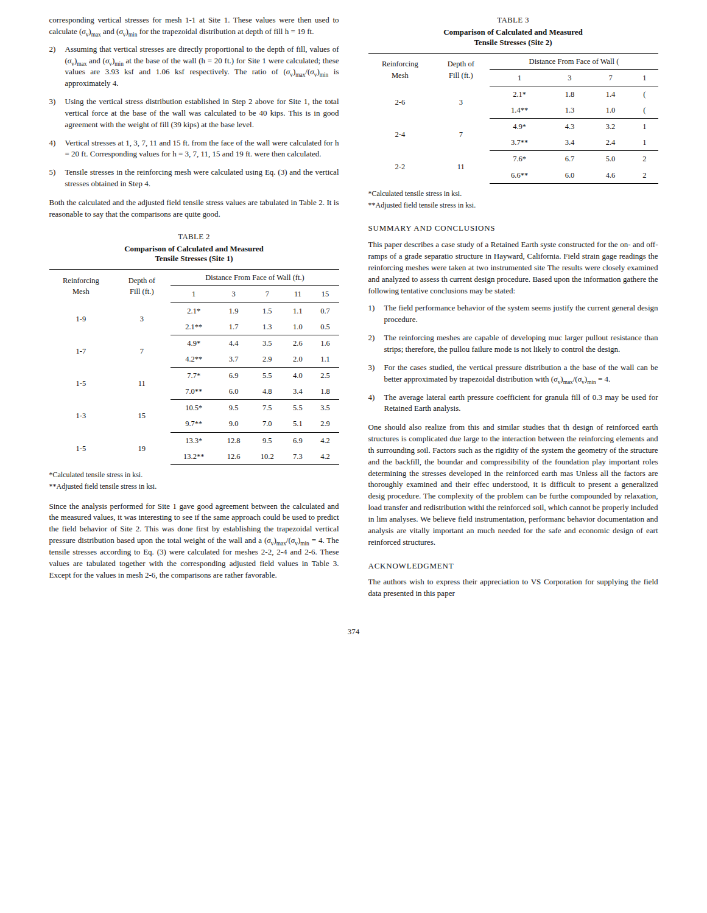corresponding vertical stresses for mesh 1-1 at Site 1. These values were then used to calculate (σv)max and (σv)min for the trapezoidal distribution at depth of fill h = 19 ft.
2) Assuming that vertical stresses are directly proportional to the depth of fill, values of (σv)max and (σv)min at the base of the wall (h = 20 ft.) for Site 1 were calculated; these values are 3.93 ksf and 1.06 ksf respectively. The ratio of (σv)max/(σv)min is approximately 4.
3) Using the vertical stress distribution established in Step 2 above for Site 1, the total vertical force at the base of the wall was calculated to be 40 kips. This is in good agreement with the weight of fill (39 kips) at the base level.
4) Vertical stresses at 1, 3, 7, 11 and 15 ft. from the face of the wall were calculated for h = 20 ft. Corresponding values for h = 3, 7, 11, 15 and 19 ft. were then calculated.
5) Tensile stresses in the reinforcing mesh were calculated using Eq. (3) and the vertical stresses obtained in Step 4.
Both the calculated and the adjusted field tensile stress values are tabulated in Table 2. It is reasonable to say that the comparisons are quite good.
TABLE 2
Comparison of Calculated and Measured
Tensile Stresses (Site 1)
| Reinforcing Mesh | Depth of Fill (ft.) | Distance From Face of Wall (ft.) |
| --- | --- | --- |
| 1 | 3 | 7 | 11 | 15 |
| 1-9 | 3 | 2.1* | 1.9 | 1.5 | 1.1 | 0.7 |
| 2.1** | 1.7 | 1.3 | 1.0 | 0.5 |
| 1-7 | 7 | 4.9* | 4.4 | 3.5 | 2.6 | 1.6 |
| 4.2** | 3.7 | 2.9 | 2.0 | 1.1 |
| 1-5 | 11 | 7.7* | 6.9 | 5.5 | 4.0 | 2.5 |
| 7.0** | 6.0 | 4.8 | 3.4 | 1.8 |
| 1-3 | 15 | 10.5* | 9.5 | 7.5 | 5.5 | 3.5 |
| 9.7** | 9.0 | 7.0 | 5.1 | 2.9 |
| 1-5 | 19 | 13.3* | 12.8 | 9.5 | 6.9 | 4.2 |
| 13.2** | 12.6 | 10.2 | 7.3 | 4.2 |
*Calculated tensile stress in ksi.
**Adjusted field tensile stress in ksi.
Since the analysis performed for Site 1 gave good agreement between the calculated and the measured values, it was interesting to see if the same approach could be used to predict the field behavior of Site 2. This was done first by establishing the trapezoidal vertical pressure distribution based upon the total weight of the wall and a (σv)max/(σv)min = 4. The tensile stresses according to Eq. (3) were calculated for meshes 2-2, 2-4 and 2-6. These values are tabulated together with the corresponding adjusted field values in Table 3. Except for the values in mesh 2-6, the comparisons are rather favorable.
TABLE 3
Comparison of Calculated and Measured
Tensile Stresses (Site 2)
| Reinforcing Mesh | Depth of Fill (ft.) | Distance From Face of Wall ( |
| --- | --- | --- |
| 1 | 3 | 7 | 1 |
| 2-6 | 3 | 2.1* | 1.8 | 1.4 | ( |
| 1.4** | 1.3 | 1.0 | ( |
| 2-4 | 7 | 4.9* | 4.3 | 3.2 | 1 |
| 3.7** | 3.4 | 2.4 | 1 |
| 2-2 | 11 | 7.6* | 6.7 | 5.0 | 2 |
| 6.6** | 6.0 | 4.6 | 2 |
*Calculated tensile stress in ksi.
**Adjusted field tensile stress in ksi.
SUMMARY AND CONCLUSIONS
This paper describes a case study of a Retained Earth syste constructed for the on- and off-ramps of a grade separatio structure in Hayward, California. Field strain gage readings the reinforcing meshes were taken at two instrumented site The results were closely examined and analyzed to assess th current design procedure. Based upon the information gathere the following tentative conclusions may be stated:
1) The field performance behavior of the system seems justify the current general design procedure.
2) The reinforcing meshes are capable of developing muc larger pullout resistance than strips; therefore, the pullou failure mode is not likely to control the design.
3) For the cases studied, the vertical pressure distribution a the base of the wall can be better approximated by trapezoidal distribution with (σv)max/(σv)min = 4.
4) The average lateral earth pressure coefficient for granula fill of 0.3 may be used for Retained Earth analysis.
One should also realize from this and similar studies that th design of reinforced earth structures is complicated due large to the interaction between the reinforcing elements and th surrounding soil. Factors such as the rigidity of the system the geometry of the structure and the backfill, the boundar and compressibility of the foundation play important roles determining the stresses developed in the reinforced earth mas Unless all the factors are thoroughly examined and their effec understood, it is difficult to present a generalized desig procedure. The complexity of the problem can be furthe compounded by relaxation, load transfer and redistribution withi the reinforced soil, which cannot be properly included in lim analyses. We believe field instrumentation, performanc behavior documentation and analysis are vitally important an much needed for the safe and economic design of eart reinforced structures.
ACKNOWLEDGMENT
The authors wish to express their appreciation to VS Corporation for supplying the field data presented in this paper
374